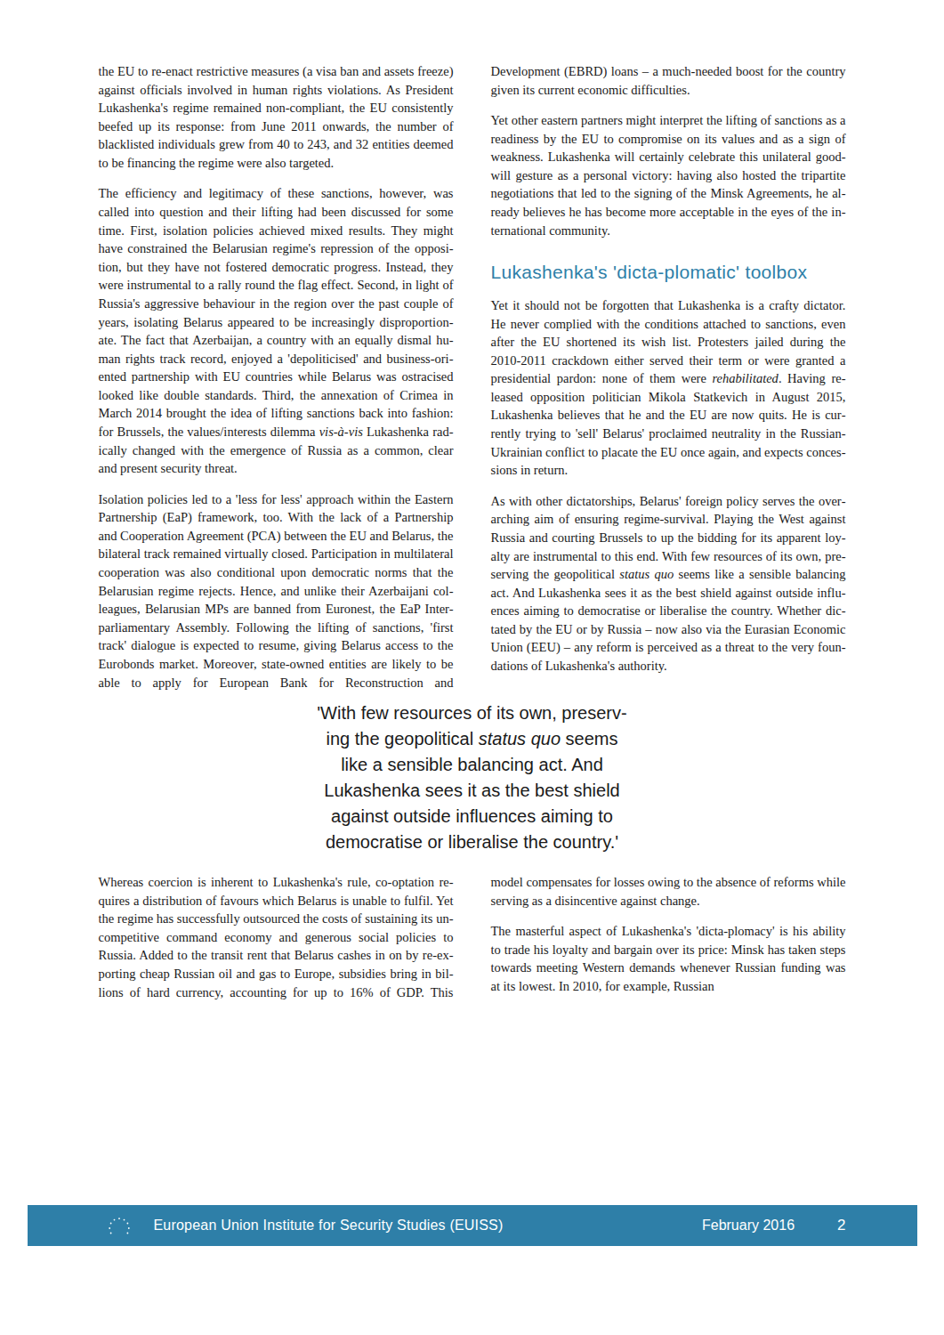the EU to re-enact restrictive measures (a visa ban and assets freeze) against officials involved in human rights violations. As President Lukashenka's regime remained non-compliant, the EU consistently beefed up its response: from June 2011 onwards, the number of blacklisted individuals grew from 40 to 243, and 32 entities deemed to be financing the regime were also targeted.
The efficiency and legitimacy of these sanctions, however, was called into question and their lifting had been discussed for some time. First, isolation policies achieved mixed results. They might have constrained the Belarusian regime's repression of the opposition, but they have not fostered democratic progress. Instead, they were instrumental to a rally round the flag effect. Second, in light of Russia's aggressive behaviour in the region over the past couple of years, isolating Belarus appeared to be increasingly disproportionate. The fact that Azerbaijan, a country with an equally dismal human rights track record, enjoyed a 'depoliticised' and business-oriented partnership with EU countries while Belarus was ostracised looked like double standards. Third, the annexation of Crimea in March 2014 brought the idea of lifting sanctions back into fashion: for Brussels, the values/interests dilemma vis-à-vis Lukashenka radically changed with the emergence of Russia as a common, clear and present security threat.
Isolation policies led to a 'less for less' approach within the Eastern Partnership (EaP) framework, too. With the lack of a Partnership and Cooperation Agreement (PCA) between the EU and Belarus, the bilateral track remained virtually closed. Participation in multilateral cooperation was also conditional upon democratic norms that the Belarusian regime rejects. Hence, and unlike their Azerbaijani colleagues, Belarusian MPs are banned from Euronest, the EaP Inter-parliamentary Assembly. Following the lifting of sanctions, 'first track' dialogue is expected to resume, giving Belarus access to the Eurobonds market. Moreover, state-owned entities are likely to be able to apply for European Bank for Reconstruction and Development (EBRD) loans – a much-needed boost for the country given its current economic difficulties.
Yet other eastern partners might interpret the lifting of sanctions as a readiness by the EU to compromise on its values and as a sign of weakness. Lukashenka will certainly celebrate this unilateral goodwill gesture as a personal victory: having also hosted the tripartite negotiations that led to the signing of the Minsk Agreements, he already believes he has become more acceptable in the eyes of the international community.
Lukashenka's 'dicta-plomatic' toolbox
Yet it should not be forgotten that Lukashenka is a crafty dictator. He never complied with the conditions attached to sanctions, even after the EU shortened its wish list. Protesters jailed during the 2010-2011 crackdown either served their term or were granted a presidential pardon: none of them were rehabilitated. Having released opposition politician Mikola Statkevich in August 2015, Lukashenka believes that he and the EU are now quits. He is currently trying to 'sell' Belarus' proclaimed neutrality in the Russian-Ukrainian conflict to placate the EU once again, and expects concessions in return.
As with other dictatorships, Belarus' foreign policy serves the overarching aim of ensuring regime-survival. Playing the West against Russia and courting Brussels to up the bidding for its apparent loyalty are instrumental to this end. With few resources of its own, preserving the geopolitical status quo seems like a sensible balancing act. And Lukashenka sees it as the best shield against outside influences aiming to democratise or liberalise the country. Whether dictated by the EU or by Russia – now also via the Eurasian Economic Union (EEU) – any reform is perceived as a threat to the very foundations of Lukashenka's authority.
'With few resources of its own, preserving the geopolitical status quo seems like a sensible balancing act. And Lukashenka sees it as the best shield against outside influences aiming to democratise or liberalise the country.'
Whereas coercion is inherent to Lukashenka's rule, co-optation requires a distribution of favours which Belarus is unable to fulfil. Yet the regime has successfully outsourced the costs of sustaining its uncompetitive command economy and generous social policies to Russia. Added to the transit rent that Belarus cashes in on by re-exporting cheap Russian oil and gas to Europe, subsidies bring in billions of hard currency, accounting for up to 16% of GDP. This model compensates for losses owing to the absence of reforms while serving as a disincentive against change.
The masterful aspect of Lukashenka's 'dicta-plomacy' is his ability to trade his loyalty and bargain over its price: Minsk has taken steps towards meeting Western demands whenever Russian funding was at its lowest. In 2010, for example, Russian
European Union Institute for Security Studies (EUISS)
February 2016 2